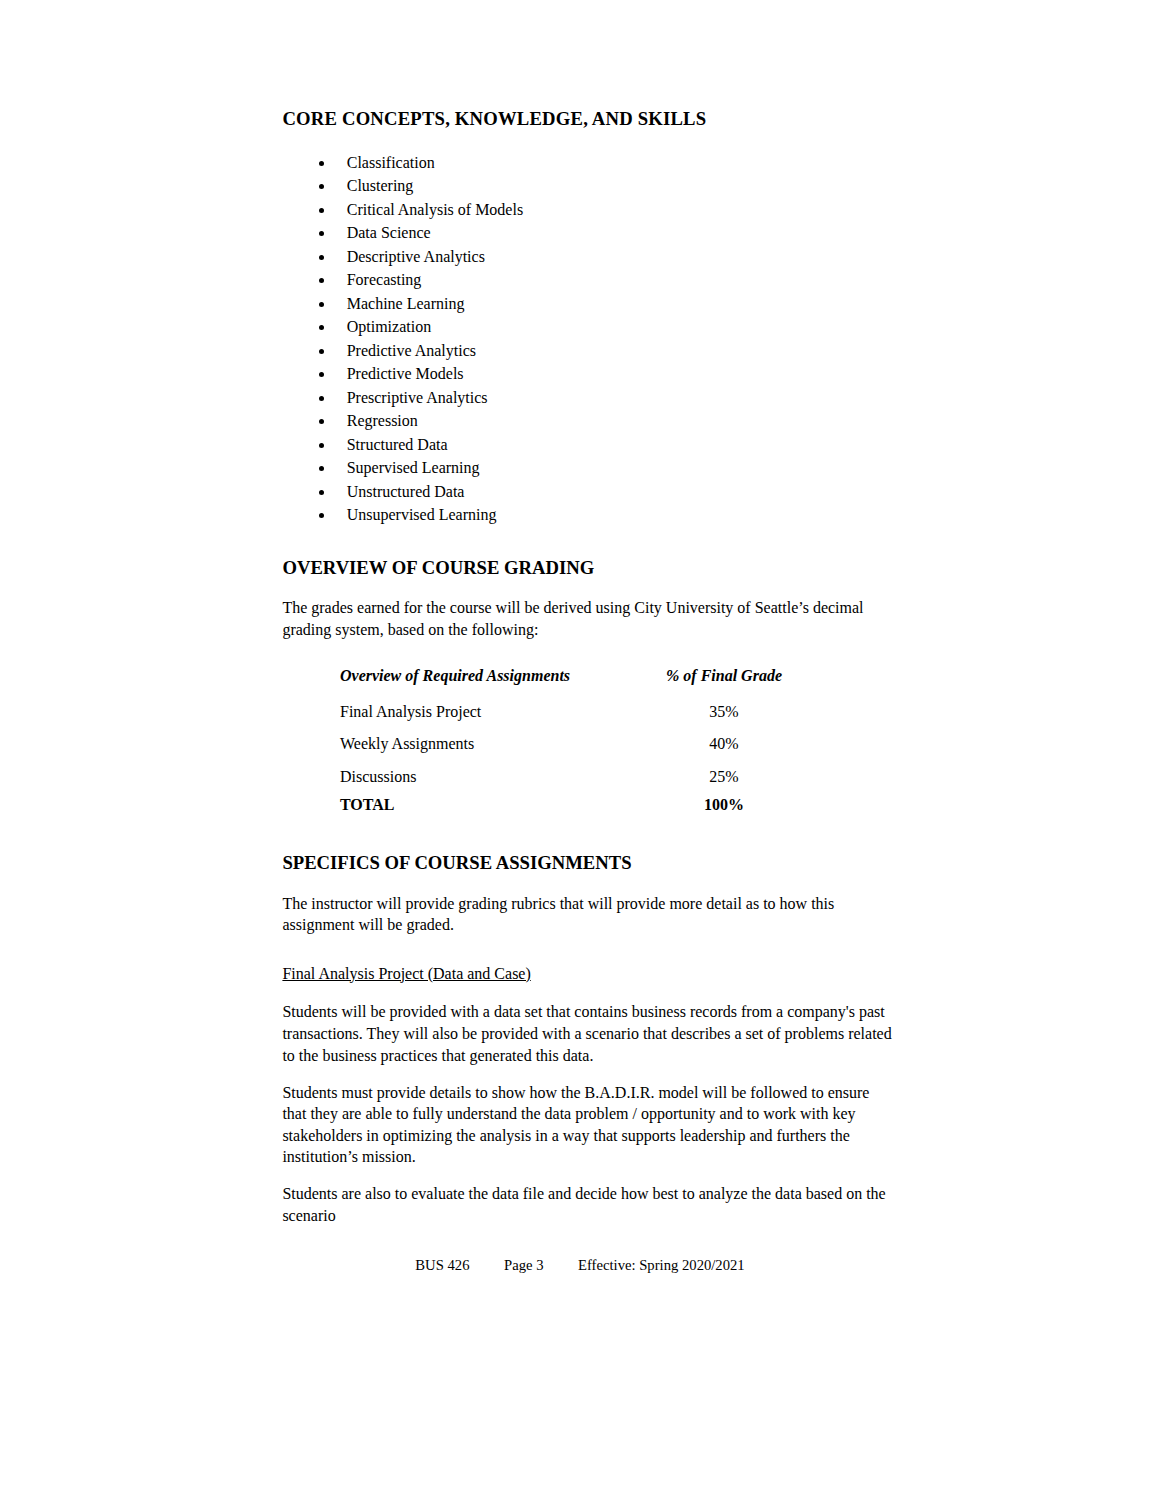CORE CONCEPTS, KNOWLEDGE, AND SKILLS
Classification
Clustering
Critical Analysis of Models
Data Science
Descriptive Analytics
Forecasting
Machine Learning
Optimization
Predictive Analytics
Predictive Models
Prescriptive Analytics
Regression
Structured Data
Supervised Learning
Unstructured Data
Unsupervised Learning
OVERVIEW OF COURSE GRADING
The grades earned for the course will be derived using City University of Seattle’s decimal grading system, based on the following:
| Overview of Required Assignments | % of Final Grade |
| Final Analysis Project | 35% |
| Weekly Assignments | 40% |
| Discussions | 25% |
| TOTAL | 100% |
SPECIFICS OF COURSE ASSIGNMENTS
The instructor will provide grading rubrics that will provide more detail as to how this assignment will be graded.
Final Analysis Project (Data and Case)
Students will be provided with a data set that contains business records from a company's past transactions. They will also be provided with a scenario that describes a set of problems related to the business practices that generated this data.
Students must provide details to show how the B.A.D.I.R. model will be followed to ensure that they are able to fully understand the data problem / opportunity and to work with key stakeholders in optimizing the analysis in a way that supports leadership and furthers the institution’s mission.
Students are also to evaluate the data file and decide how best to analyze the data based on the scenario
BUS 426 Page 3 Effective: Spring 2020/2021